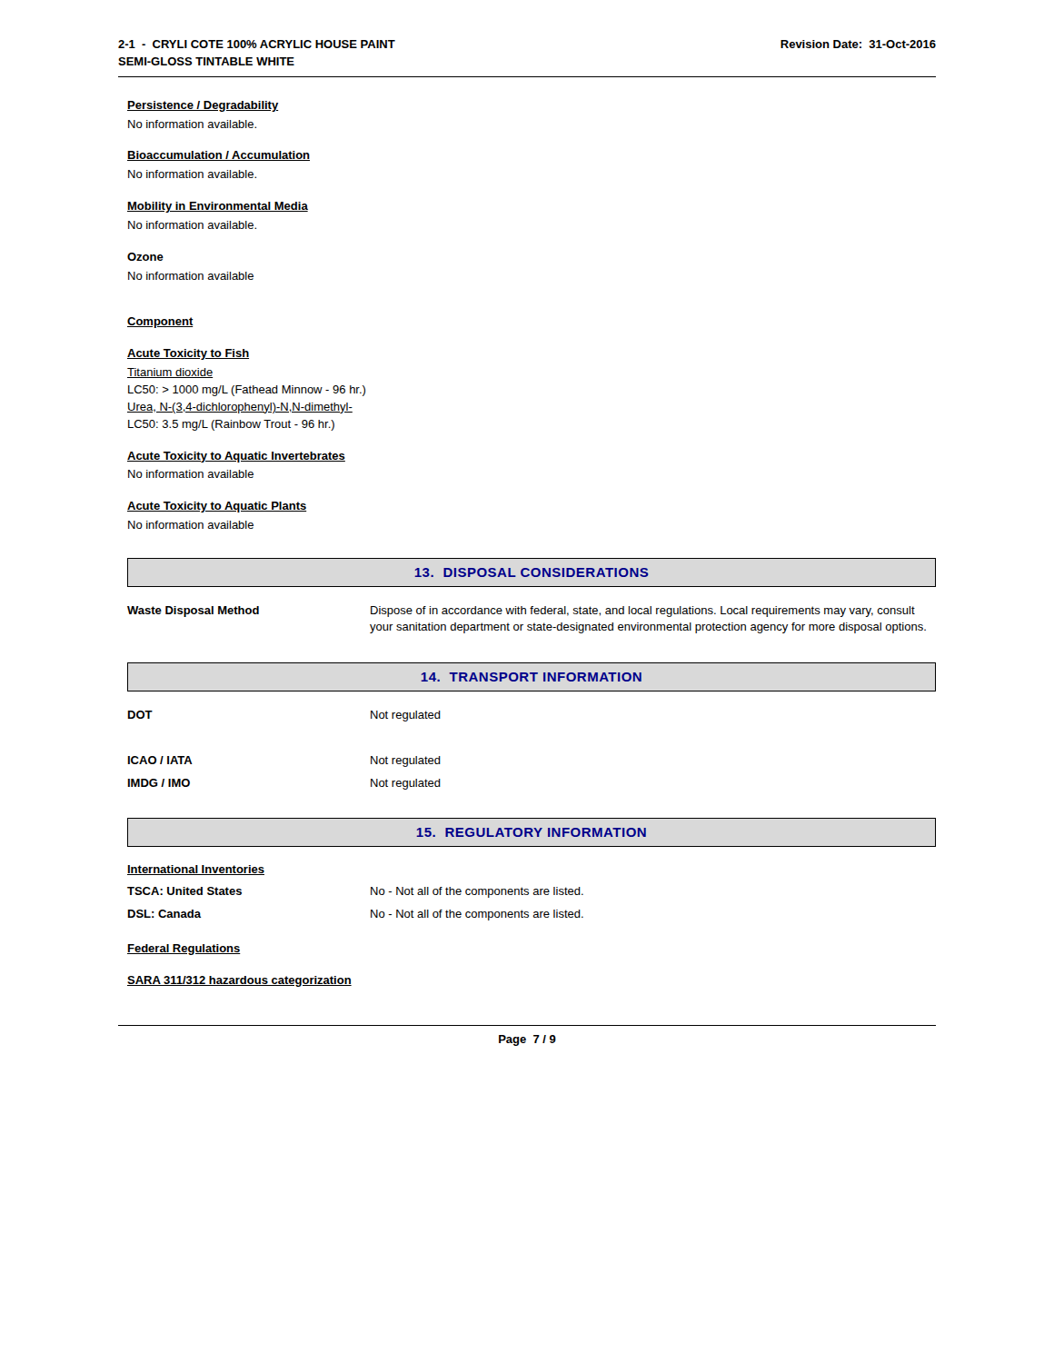2-1 - CRYLI COTE 100% ACRYLIC HOUSE PAINT
SEMI-GLOSS TINTABLE WHITE
Revision Date: 31-Oct-2016
Persistence / Degradability
No information available.
Bioaccumulation / Accumulation
No information available.
Mobility in Environmental Media
No information available.
Ozone
No information available
Component
Acute Toxicity to Fish
Titanium dioxide
LC50: > 1000 mg/L (Fathead Minnow - 96 hr.)
Urea, N-(3,4-dichlorophenyl)-N,N-dimethyl-
LC50: 3.5 mg/L (Rainbow Trout - 96 hr.)
Acute Toxicity to Aquatic Invertebrates
No information available
Acute Toxicity to Aquatic Plants
No information available
13. DISPOSAL CONSIDERATIONS
| Waste Disposal Method | Dispose of in accordance with federal, state, and local regulations. Local requirements may vary, consult your sanitation department or state-designated environmental protection agency for more disposal options. |
14. TRANSPORT INFORMATION
| DOT | Not regulated |
| ICAO / IATA | Not regulated |
| IMDG / IMO | Not regulated |
15. REGULATORY INFORMATION
International Inventories
| TSCA: United States | No - Not all of the components are listed. |
| DSL: Canada | No - Not all of the components are listed. |
Federal Regulations
SARA 311/312 hazardous categorization
Page 7 / 9